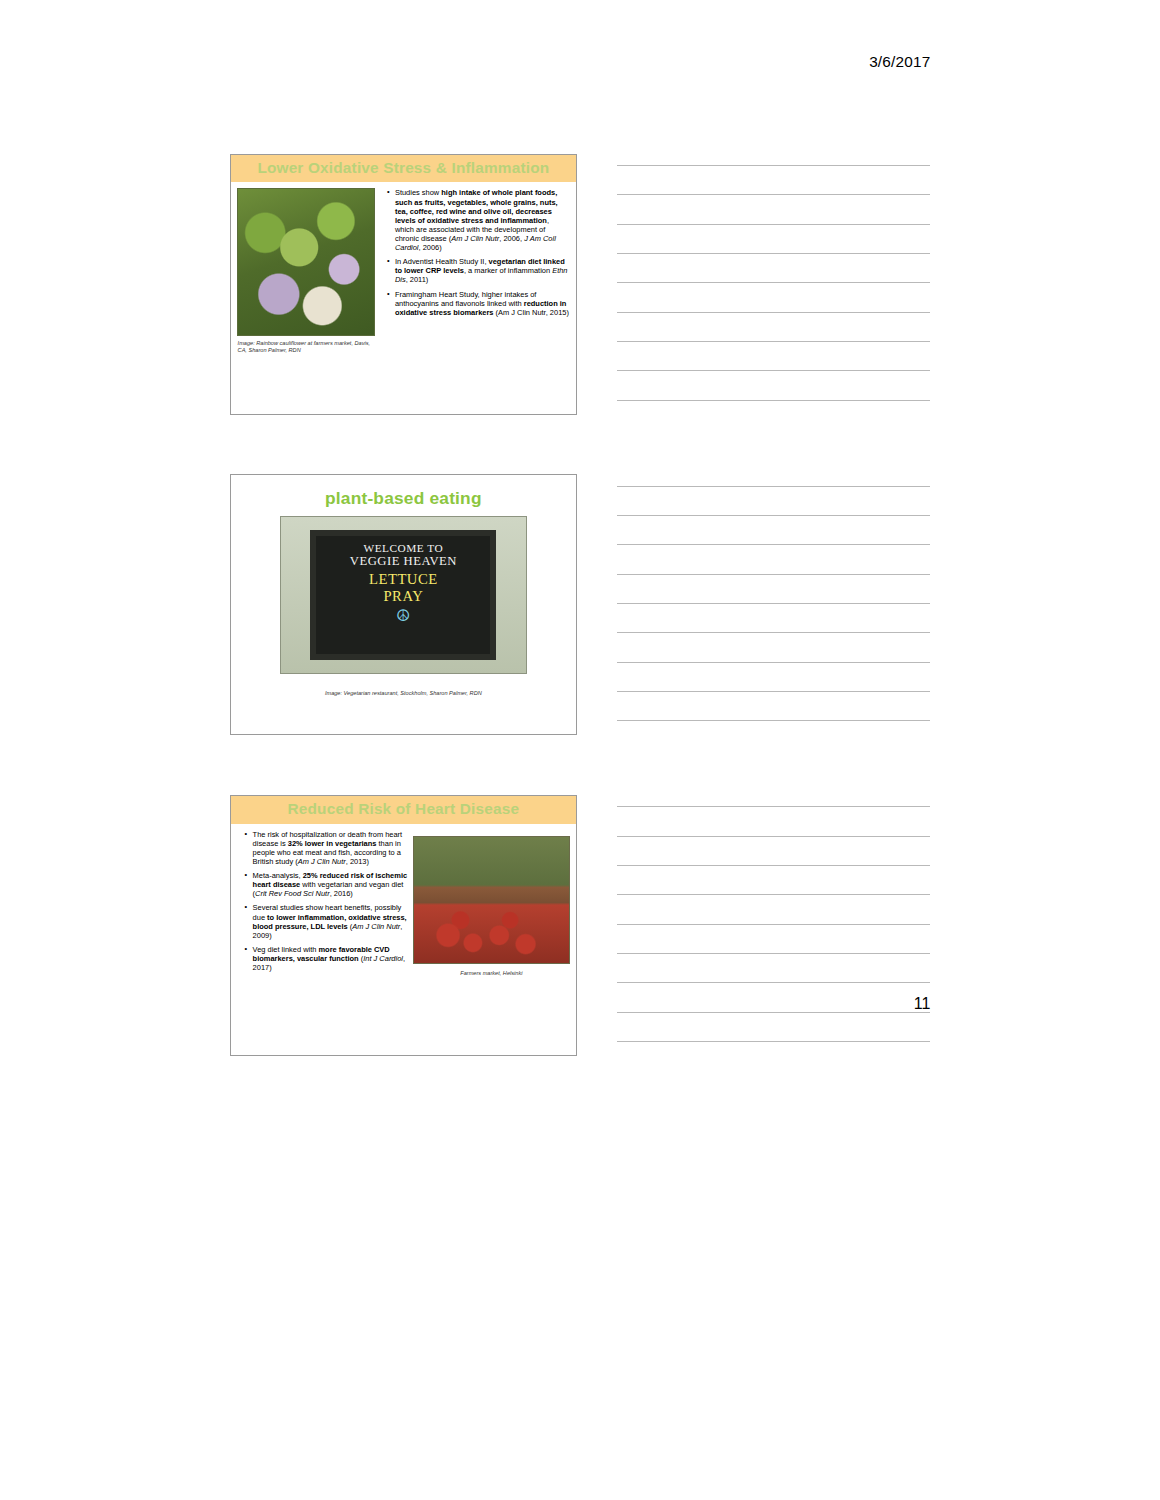3/6/2017
Lower Oxidative Stress & Inflammation
Image: Rainbow cauliflower at farmers market, Davis, CA, Sharon Palmer, RDN
Studies show high intake of whole plant foods, such as fruits, vegetables, whole grains, nuts, tea, coffee, red wine and olive oil, decreases levels of oxidative stress and inflammation, which are associated with the development of chronic disease (Am J Clin Nutr, 2006, J Am Coll Cardiol, 2006)
In Adventist Health Study II, vegetarian diet linked to lower CRP levels, a marker of inflammation Ethn Dis, 2011)
Framingham Heart Study, higher intakes of anthocyanins and flavonols linked with reduction in oxidative stress biomarkers (Am J Clin Nutr, 2015)
plant-based eating
WELCOME TO
VEGGIE HEAVEN
LETTUCE
PRAY
☮
Image: Vegetarian restaurant, Stockholm, Sharon Palmer, RDN
Reduced Risk of Heart Disease
The risk of hospitalization or death from heart disease is 32% lower in vegetarians than in people who eat meat and fish, according to a British study (Am J Clin Nutr, 2013)
Meta-analysis, 25% reduced risk of ischemic heart disease with vegetarian and vegan diet (Crit Rev Food Sci Nutr, 2016)
Several studies show heart benefits, possibly due to lower inflammation, oxidative stress, blood pressure, LDL levels (Am J Clin Nutr, 2009)
Veg diet linked with more favorable CVD biomarkers, vascular function (Int J Cardiol, 2017)
Farmers market, Helsinki
11